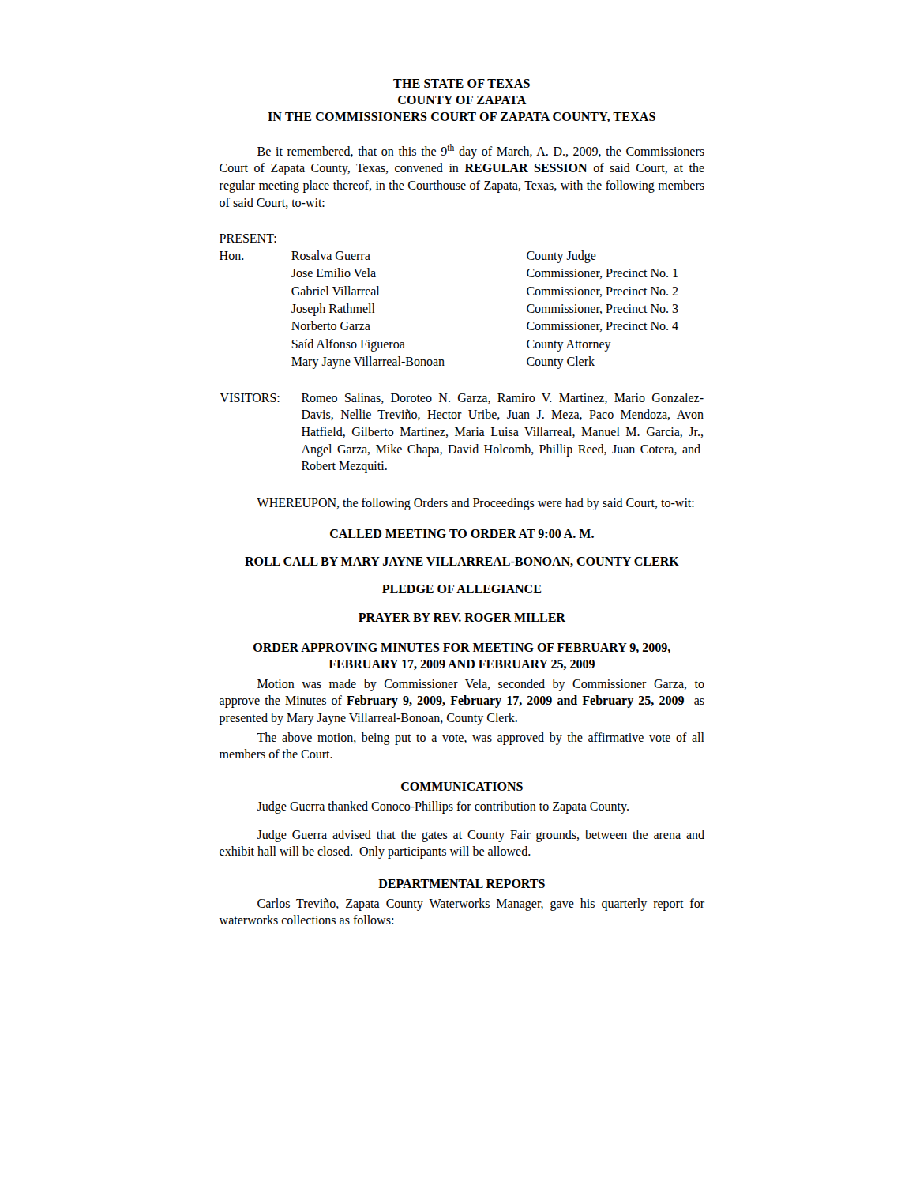The State of Texas
County of Zapata
In the Commissioners Court of Zapata County, Texas
Be it remembered, that on this the 9th day of March, A. D., 2009, the Commissioners Court of Zapata County, Texas, convened in REGULAR SESSION of said Court, at the regular meeting place thereof, in the Courthouse of Zapata, Texas, with the following members of said Court, to-wit:
Present:
| Hon. | Rosalva Guerra | County Judge |
| | Jose Emilio Vela | Commissioner, Precinct No. 1 |
| | Gabriel Villarreal | Commissioner, Precinct No. 2 |
| | Joseph Rathmell | Commissioner, Precinct No. 3 |
| | Norberto Garza | Commissioner, Precinct No. 4 |
| | Saíd Alfonso Figueroa | County Attorney |
| | Mary Jayne Villarreal-Bonoan | County Clerk |
| VISITORS: | Romeo Salinas, Doroteo N. Garza, Ramiro V. Martinez, Mario Gonzalez-Davis, Nellie Treviño, Hector Uribe, Juan J. Meza, Paco Mendoza, Avon Hatfield, Gilberto Martinez, Maria Luisa Villarreal, Manuel M. Garcia, Jr., Angel Garza, Mike Chapa, David Holcomb, Phillip Reed, Juan Cotera, and Robert Mezquiti. |
WHEREUPON, the following Orders and Proceedings were had by said Court, to-wit:
Called Meeting to Order at 9:00 A. M.
Roll Call by Mary Jayne Villarreal-Bonoan, County Clerk
Pledge of Allegiance
Prayer by Rev. Roger Miller
Order Approving Minutes for Meeting of February 9, 2009,
February 17, 2009 and February 25, 2009
Motion was made by Commissioner Vela, seconded by Commissioner Garza, to approve the Minutes of February 9, 2009, February 17, 2009 and February 25, 2009 as presented by Mary Jayne Villarreal-Bonoan, County Clerk.
The above motion, being put to a vote, was approved by the affirmative vote of all members of the Court.
Communications
Judge Guerra thanked Conoco-Phillips for contribution to Zapata County.
Judge Guerra advised that the gates at County Fair grounds, between the arena and exhibit hall will be closed. Only participants will be allowed.
Departmental Reports
Carlos Treviño, Zapata County Waterworks Manager, gave his quarterly report for waterworks collections as follows: